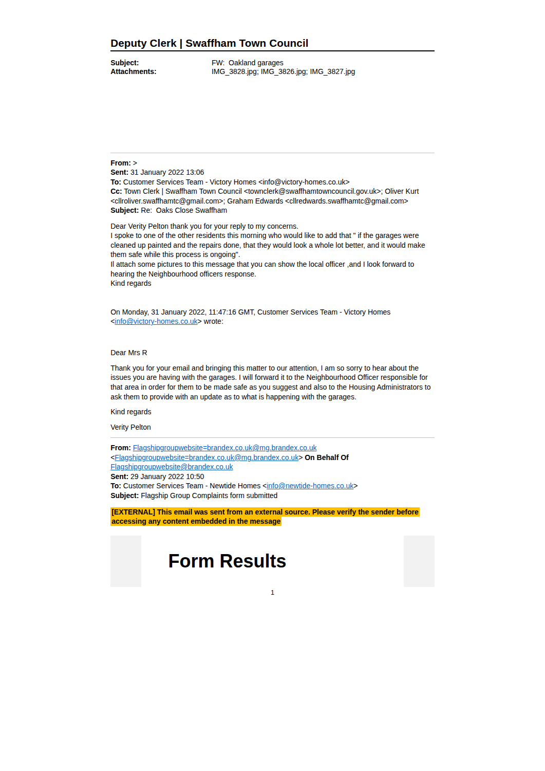Deputy Clerk | Swaffham Town Council
| Subject: | FW: Oakland garages |
| Attachments: | IMG_3828.jpg; IMG_3826.jpg; IMG_3827.jpg |
From: >
Sent: 31 January 2022 13:06
To: Customer Services Team - Victory Homes <info@victory-homes.co.uk>
Cc: Town Clerk | Swaffham Town Council <townclerk@swaffhamtowncouncil.gov.uk>; Oliver Kurt <cllroliver.swaffhamtc@gmail.com>; Graham Edwards <cllredwards.swaffhamtc@gmail.com>
Subject: Re: Oaks Close Swaffham
Dear Verity Pelton thank you for your reply to my concerns.
I spoke to one of the other residents this morning who would like to add that " if the garages were cleaned up painted and the repairs done, that they would look a whole lot better, and it would make them safe while this process is ongoing".
Il attach some pictures to this message that you can show the local officer ,and I look forward to hearing the Neighbourhood officers response.
Kind regards
On Monday, 31 January 2022, 11:47:16 GMT, Customer Services Team - Victory Homes <info@victory-homes.co.uk> wrote:
Dear Mrs R
Thank you for your email and bringing this matter to our attention, I am so sorry to hear about the issues you are having with the garages. I will forward it to the Neighbourhood Officer responsible for that area in order for them to be made safe as you suggest and also to the Housing Administrators to ask them to provide with an update as to what is happening with the garages.
Kind regards
Verity Pelton
From: Flagshipgroupwebsite=brandex.co.uk@mg.brandex.co.uk <Flagshipgroupwebsite=brandex.co.uk@mg.brandex.co.uk> On Behalf Of Flagshipgroupwebsite@brandex.co.uk
Sent: 29 January 2022 10:50
To: Customer Services Team - Newtide Homes <info@newtide-homes.co.uk>
Subject: Flagship Group Complaints form submitted
[EXTERNAL] This email was sent from an external source. Please verify the sender before accessing any content embedded in the message
Form Results
1